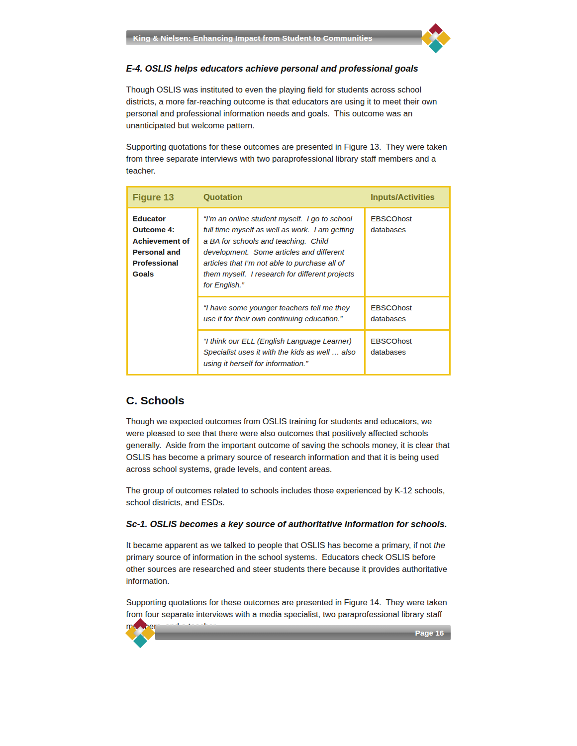King & Nielsen: Enhancing Impact from Student to Communities
E-4. OSLIS helps educators achieve personal and professional goals
Though OSLIS was instituted to even the playing field for students across school districts, a more far-reaching outcome is that educators are using it to meet their own personal and professional information needs and goals. This outcome was an unanticipated but welcome pattern.
Supporting quotations for these outcomes are presented in Figure 13. They were taken from three separate interviews with two paraprofessional library staff members and a teacher.
| Figure 13 | Quotation | Inputs/Activities |
| --- | --- | --- |
| Educator Outcome 4: Achievement of Personal and Professional Goals | “I’m an online student myself. I go to school full time myself as well as work. I am getting a BA for schools and teaching. Child development. Some articles and different articles that I’m not able to purchase all of them myself. I research for different projects for English.” | EBSCOhost databases |
| “I have some younger teachers tell me they use it for their own continuing education.” | EBSCOhost databases |
| “I think our ELL (English Language Learner) Specialist uses it with the kids as well … also using it herself for information.” | EBSCOhost databases |
C. Schools
Though we expected outcomes from OSLIS training for students and educators, we were pleased to see that there were also outcomes that positively affected schools generally. Aside from the important outcome of saving the schools money, it is clear that OSLIS has become a primary source of research information and that it is being used across school systems, grade levels, and content areas.
The group of outcomes related to schools includes those experienced by K-12 schools, school districts, and ESDs.
Sc-1. OSLIS becomes a key source of authoritative information for schools.
It became apparent as we talked to people that OSLIS has become a primary, if not the primary source of information in the school systems. Educators check OSLIS before other sources are researched and steer students there because it provides authoritative information.
Supporting quotations for these outcomes are presented in Figure 14. They were taken from four separate interviews with a media specialist, two paraprofessional library staff members, and a teacher.
Page 16